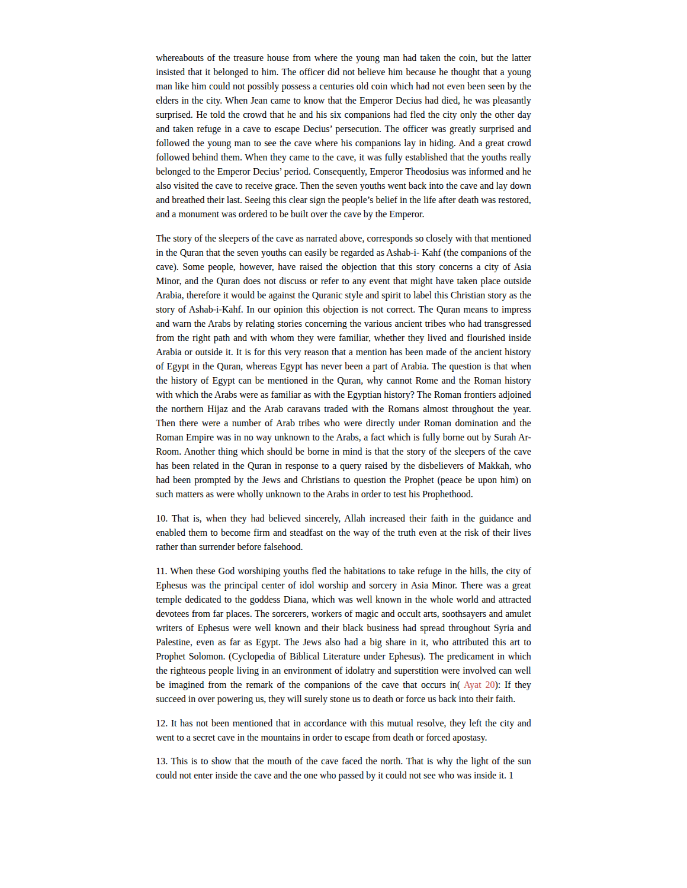whereabouts of the treasure house from where the young man had taken the coin, but the latter insisted that it belonged to him. The officer did not believe him because he thought that a young man like him could not possibly possess a centuries old coin which had not even been seen by the elders in the city. When Jean came to know that the Emperor Decius had died, he was pleasantly surprised. He told the crowd that he and his six companions had fled the city only the other day and taken refuge in a cave to escape Decius’ persecution. The officer was greatly surprised and followed the young man to see the cave where his companions lay in hiding. And a great crowd followed behind them. When they came to the cave, it was fully established that the youths really belonged to the Emperor Decius’ period. Consequently, Emperor Theodosius was informed and he also visited the cave to receive grace. Then the seven youths went back into the cave and lay down and breathed their last. Seeing this clear sign the people’s belief in the life after death was restored, and a monument was ordered to be built over the cave by the Emperor.
The story of the sleepers of the cave as narrated above, corresponds so closely with that mentioned in the Quran that the seven youths can easily be regarded as Ashab-i- Kahf (the companions of the cave). Some people, however, have raised the objection that this story concerns a city of Asia Minor, and the Quran does not discuss or refer to any event that might have taken place outside Arabia, therefore it would be against the Quranic style and spirit to label this Christian story as the story of Ashab-i-Kahf. In our opinion this objection is not correct. The Quran means to impress and warn the Arabs by relating stories concerning the various ancient tribes who had transgressed from the right path and with whom they were familiar, whether they lived and flourished inside Arabia or outside it. It is for this very reason that a mention has been made of the ancient history of Egypt in the Quran, whereas Egypt has never been a part of Arabia. The question is that when the history of Egypt can be mentioned in the Quran, why cannot Rome and the Roman history with which the Arabs were as familiar as with the Egyptian history? The Roman frontiers adjoined the northern Hijaz and the Arab caravans traded with the Romans almost throughout the year. Then there were a number of Arab tribes who were directly under Roman domination and the Roman Empire was in no way unknown to the Arabs, a fact which is fully borne out by Surah Ar-Room. Another thing which should be borne in mind is that the story of the sleepers of the cave has been related in the Quran in response to a query raised by the disbelievers of Makkah, who had been prompted by the Jews and Christians to question the Prophet (peace be upon him) on such matters as were wholly unknown to the Arabs in order to test his Prophethood.
10. That is, when they had believed sincerely, Allah increased their faith in the guidance and enabled them to become firm and steadfast on the way of the truth even at the risk of their lives rather than surrender before falsehood.
11. When these God worshiping youths fled the habitations to take refuge in the hills, the city of Ephesus was the principal center of idol worship and sorcery in Asia Minor. There was a great temple dedicated to the goddess Diana, which was well known in the whole world and attracted devotees from far places. The sorcerers, workers of magic and occult arts, soothsayers and amulet writers of Ephesus were well known and their black business had spread throughout Syria and Palestine, even as far as Egypt. The Jews also had a big share in it, who attributed this art to Prophet Solomon. (Cyclopedia of Biblical Literature under Ephesus). The predicament in which the righteous people living in an environment of idolatry and superstition were involved can well be imagined from the remark of the companions of the cave that occurs in( Ayat 20): If they succeed in over powering us, they will surely stone us to death or force us back into their faith.
12. It has not been mentioned that in accordance with this mutual resolve, they left the city and went to a secret cave in the mountains in order to escape from death or forced apostasy.
13. This is to show that the mouth of the cave faced the north. That is why the light of the sun could not enter inside the cave and the one who passed by it could not see who was inside it. 1